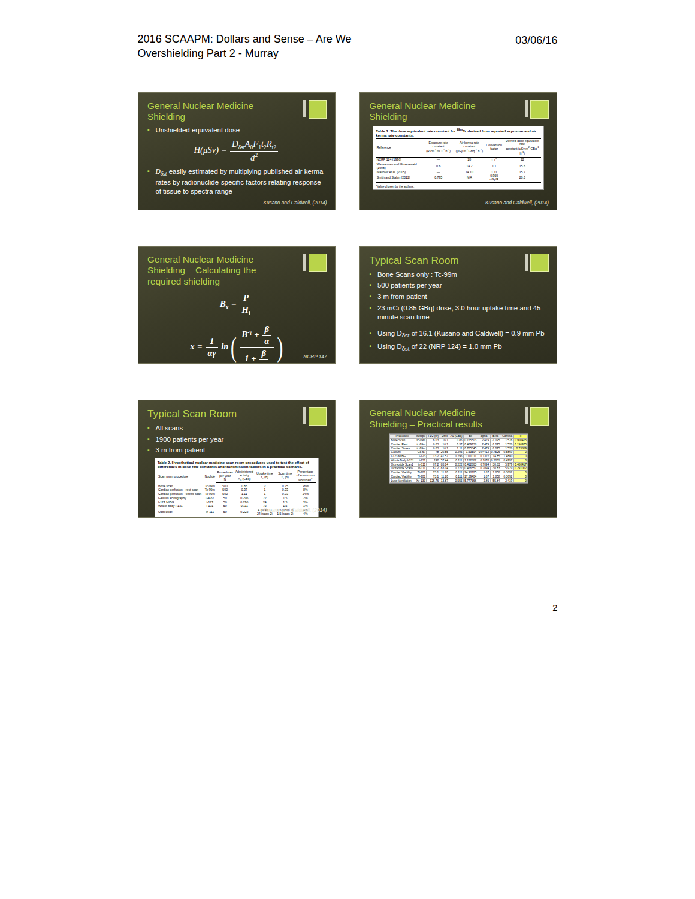2016 SCAAPM: Dollars and Sense – Are We Overshielding Part 2 - Murray
03/06/16
General Nuclear Medicine
Shielding
Unshielded equivalent dose
H(μSv) = DδstA0F1t2Rt2 d2
Dδst easily estimated by multiplying published air kerma rates by radionuclide-specific factors relating response of tissue to spectra range
Kusano and Caldwell, (2014)
General Nuclear Medicine
Shielding
Table 1. The dose equivalent rate constant for 99mTc derived from reported exposure and air kerma rate constants.
| Reference | Exposure rate constant (R cm 2 mCi -1 h -1 ) | Air kerma rate constant (μGy m 2 GBq -1 h -1 ) | Conversion factor | Derived dose equivalent rate constant (μSv m 2 GBq -1 h -1 ) |
| --- | --- | --- | --- | --- |
| NCRP 124 (1996) | — | 20 | 1.1 a | 22 |
| Wasserman and Groenewald (1998) | 0.6 | 14.2 | 1.1 | 15.6 |
| Niakovic et al. (2005) | — | 14.10 | 1.11 | 15.7 |
| Smith and Stabin (2012) | 0.795 | N/A | 0.959 cGy/R | 20.6 |
aValue chosen by the authors.
Kusano and Caldwell, (2014)
General Nuclear Medicine
Shielding – Calculating the
required shielding
Bx = P Hi
x = 1 αγ ln ( B-γ + βα 1 + βα )
NCRP 147
Typical Scan Room
Bone Scans only : Tc-99m
500 patients per year
3 m from patient
23 mCi (0.85 GBq) dose, 3.0 hour uptake time and 45 minute scan time
Using Dδst of 16.1 (Kusano and Caldwell) = 0.9 mm Pb
Using Dδst of 22 (NRP 124) = 1.0 mm Pb
Typical Scan Room
All scans
1900 patients per year
3 m from patient
Table 2. Hypothetical nuclear medicine scan room procedures used to test the effect of differences in dose rate constants and transmission factors in a practical scenario.
| Scan room procedure | Nuclide | Procedures per year N | Administered activity A 0 (GBq) | Uptake time t 1 (h) | Scan time t 2 (h) | Percentage of scan room workload a |
| --- | --- | --- | --- | --- | --- | --- |
| Bone scan | Tc-99m | 500 | 0.85 | 3 | 0.75 | 36% |
| Cardiac perfusion—rest scan | Tc-99m | 500 | 0.37 | 1 | 0.33 | 8% |
| Cardiac perfusion—stress scan | Tc-99m | 500 | 1.11 | 1 | 0.33 | 24% |
| Gallium scintigraphy | Ga-67 | 50 | 0.296 | 72 | 1.5 | 2% |
| I-123 MIBG | I-123 | 50 | 0.296 | 24 | 1.5 | 3% |
| Whole body I-131 | I-131 | 50 | 0.111 | 72 | 1.5 | 1% |
| Octreotide | In-111 | 50 | 0.222 | 4 (scan 1) 24 (scan 2) | 1.5 (scan 1) 1.5 (scan 2) | 4% 4% |
| Cardiac viability | Tl-201 | 50 | 0.111 | 0.17 (scan 1) 3 (scan 2) | 0.33 (scan 1) 0.33 (scan 2) | 0.2% 0.2% |
| Lung Ventilation | Xe-133 | 50 | 0.555 | 0 | 0.25 | 1% |
aApproximate percentage of scan room workload = (N×A0×t2)procedure/Σ(N×A0×t2)×100%.
Kusano and Caldwell, (2014)
General Nuclear Medicine
Shielding – Practical results
| Procedure | Isotope | T1/2 (hr) | Dδst | A0 (GBq) | Bx | alpha | Beta | Gamma | x |
| --- | --- | --- | --- | --- | --- | --- | --- | --- | --- |
| Bone Scan | tc-99m | 6.03 | 16.1 | 0.85 | 0.155503 | 2.479 | -1.095 | 1.576 | 0.900425 |
| Cardiac Rest | tc-99m | 6.03 | 16.1 | 0.37 | 0.409738 | 2.479 | -1.095 | 1.576 | 0.196975 |
| Cardiac Stress | tc-99m | 6.03 | 16.1 | 1.11 | 0.705345 | 2.479 | -1.095 | 1.576 | 0.73889 |
| Gallium | Ga-67 | 78 | 20.85 | 0.296 | 1.63594 | 0.94412 | 0.7526 | 0.5869 | 0 |
| I-123 MIBG | I-123 | 13.2 | 41.57 | 0.296 | 1.101111 | 0.1322 | 14.85 | 1.4880 | 0 |
| Whole Body I-131 | I-131 | 192 | 57.44 | 0.111 | 1.122862 | 0.1078 | 0.2001 | 0.4997 | 0 |
| Octreotide Scan1 | In-111 | 67.2 | 83.14 | 0.222 | 0.412863 | 0.7094 | 30.83 | 5.979 | 0.400417 |
| Octreotide Scan2 | In-111 | 67.2 | 83.14 | 0.222 | 0.456557 | 0.7094 | 30.83 | 5.979 | 0.291002 |
| Cardiac Viability | Tl-201 | 73.1 | 11.20 | 0.111 | 24.98125 | 1.67 | 1.858 | 0.3692 | 0 |
| Cardiac Viability | Tl-201 | 73.1 | 11.20 | 0.111 | 27.29404 | 1.67 | 1.858 | 0.3692 | 0 |
| Lung Ventilation | Xe-133 | 125.76 | 13.87 | 0.555 | 5.777366 | 2.86 | 55.84 | 2.419 | 0 |
2